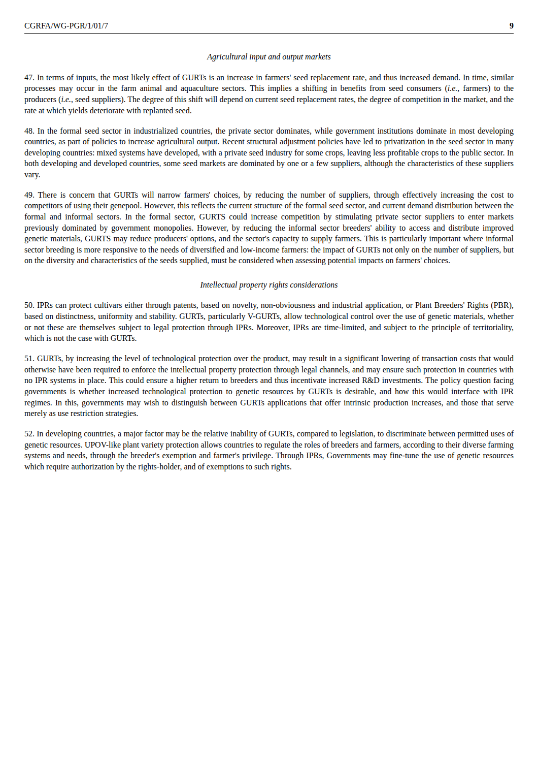CGRFA/WG-PGR/1/01/7 9
Agricultural input and output markets
47. In terms of inputs, the most likely effect of GURTs is an increase in farmers' seed replacement rate, and thus increased demand. In time, similar processes may occur in the farm animal and aquaculture sectors. This implies a shifting in benefits from seed consumers (i.e., farmers) to the producers (i.e., seed suppliers). The degree of this shift will depend on current seed replacement rates, the degree of competition in the market, and the rate at which yields deteriorate with replanted seed.
48. In the formal seed sector in industrialized countries, the private sector dominates, while government institutions dominate in most developing countries, as part of policies to increase agricultural output. Recent structural adjustment policies have led to privatization in the seed sector in many developing countries: mixed systems have developed, with a private seed industry for some crops, leaving less profitable crops to the public sector. In both developing and developed countries, some seed markets are dominated by one or a few suppliers, although the characteristics of these suppliers vary.
49. There is concern that GURTs will narrow farmers' choices, by reducing the number of suppliers, through effectively increasing the cost to competitors of using their genepool. However, this reflects the current structure of the formal seed sector, and current demand distribution between the formal and informal sectors. In the formal sector, GURTS could increase competition by stimulating private sector suppliers to enter markets previously dominated by government monopolies. However, by reducing the informal sector breeders' ability to access and distribute improved genetic materials, GURTS may reduce producers' options, and the sector's capacity to supply farmers. This is particularly important where informal sector breeding is more responsive to the needs of diversified and low-income farmers: the impact of GURTs not only on the number of suppliers, but on the diversity and characteristics of the seeds supplied, must be considered when assessing potential impacts on farmers' choices.
Intellectual property rights considerations
50. IPRs can protect cultivars either through patents, based on novelty, non-obviousness and industrial application, or Plant Breeders' Rights (PBR), based on distinctness, uniformity and stability. GURTs, particularly V-GURTs, allow technological control over the use of genetic materials, whether or not these are themselves subject to legal protection through IPRs. Moreover, IPRs are time-limited, and subject to the principle of territoriality, which is not the case with GURTs.
51. GURTs, by increasing the level of technological protection over the product, may result in a significant lowering of transaction costs that would otherwise have been required to enforce the intellectual property protection through legal channels, and may ensure such protection in countries with no IPR systems in place. This could ensure a higher return to breeders and thus incentivate increased R&D investments. The policy question facing governments is whether increased technological protection to genetic resources by GURTs is desirable, and how this would interface with IPR regimes. In this, governments may wish to distinguish between GURTs applications that offer intrinsic production increases, and those that serve merely as use restriction strategies.
52. In developing countries, a major factor may be the relative inability of GURTs, compared to legislation, to discriminate between permitted uses of genetic resources. UPOV-like plant variety protection allows countries to regulate the roles of breeders and farmers, according to their diverse farming systems and needs, through the breeder's exemption and farmer's privilege. Through IPRs, Governments may fine-tune the use of genetic resources which require authorization by the rights-holder, and of exemptions to such rights.